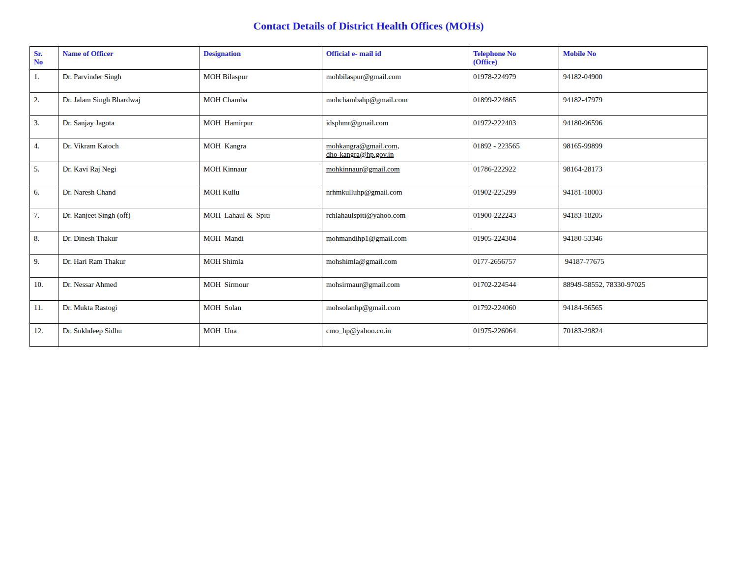Contact Details of District Health Offices (MOHs)
| Sr. No | Name of Officer | Designation | Official e- mail id | Telephone No (Office) | Mobile No |
| --- | --- | --- | --- | --- | --- |
| 1. | Dr. Parvinder Singh | MOH Bilaspur | mohbilaspur@gmail.com | 01978-224979 | 94182-04900 |
| 2. | Dr. Jalam Singh Bhardwaj | MOH Chamba | mohchambahp@gmail.com | 01899-224865 | 94182-47979 |
| 3. | Dr. Sanjay Jagota | MOH Hamirpur | idsphmr@gmail.com | 01972-222403 | 94180-96596 |
| 4. | Dr. Vikram Katoch | MOH Kangra | mohkangra@gmail.com , dho-kangra@hp.gov.in | 01892 - 223565 | 98165-99899 |
| 5. | Dr. Kavi Raj Negi | MOH Kinnaur | mohkinnaur@gmail.com | 01786-222922 | 98164-28173 |
| 6. | Dr. Naresh Chand | MOH Kullu | nrhmkulluhp@gmail.com | 01902-225299 | 94181-18003 |
| 7. | Dr. Ranjeet Singh (off) | MOH Lahaul & Spiti | rchlahaulspiti@yahoo.com | 01900-222243 | 94183-18205 |
| 8. | Dr. Dinesh Thakur | MOH Mandi | mohmandihp1@gmail.com | 01905-224304 | 94180-53346 |
| 9. | Dr. Hari Ram Thakur | MOH Shimla | mohshimla@gmail.com | 0177-2656757 | 94187-77675 |
| 10. | Dr. Nessar Ahmed | MOH Sirmour | mohsirmaur@gmail.com | 01702-224544 | 88949-58552, 78330-97025 |
| 11. | Dr. Mukta Rastogi | MOH Solan | mohsolanhp@gmail.com | 01792-224060 | 94184-56565 |
| 12. | Dr. Sukhdeep Sidhu | MOH Una | cmo_hp@yahoo.co.in | 01975-226064 | 70183-29824 |